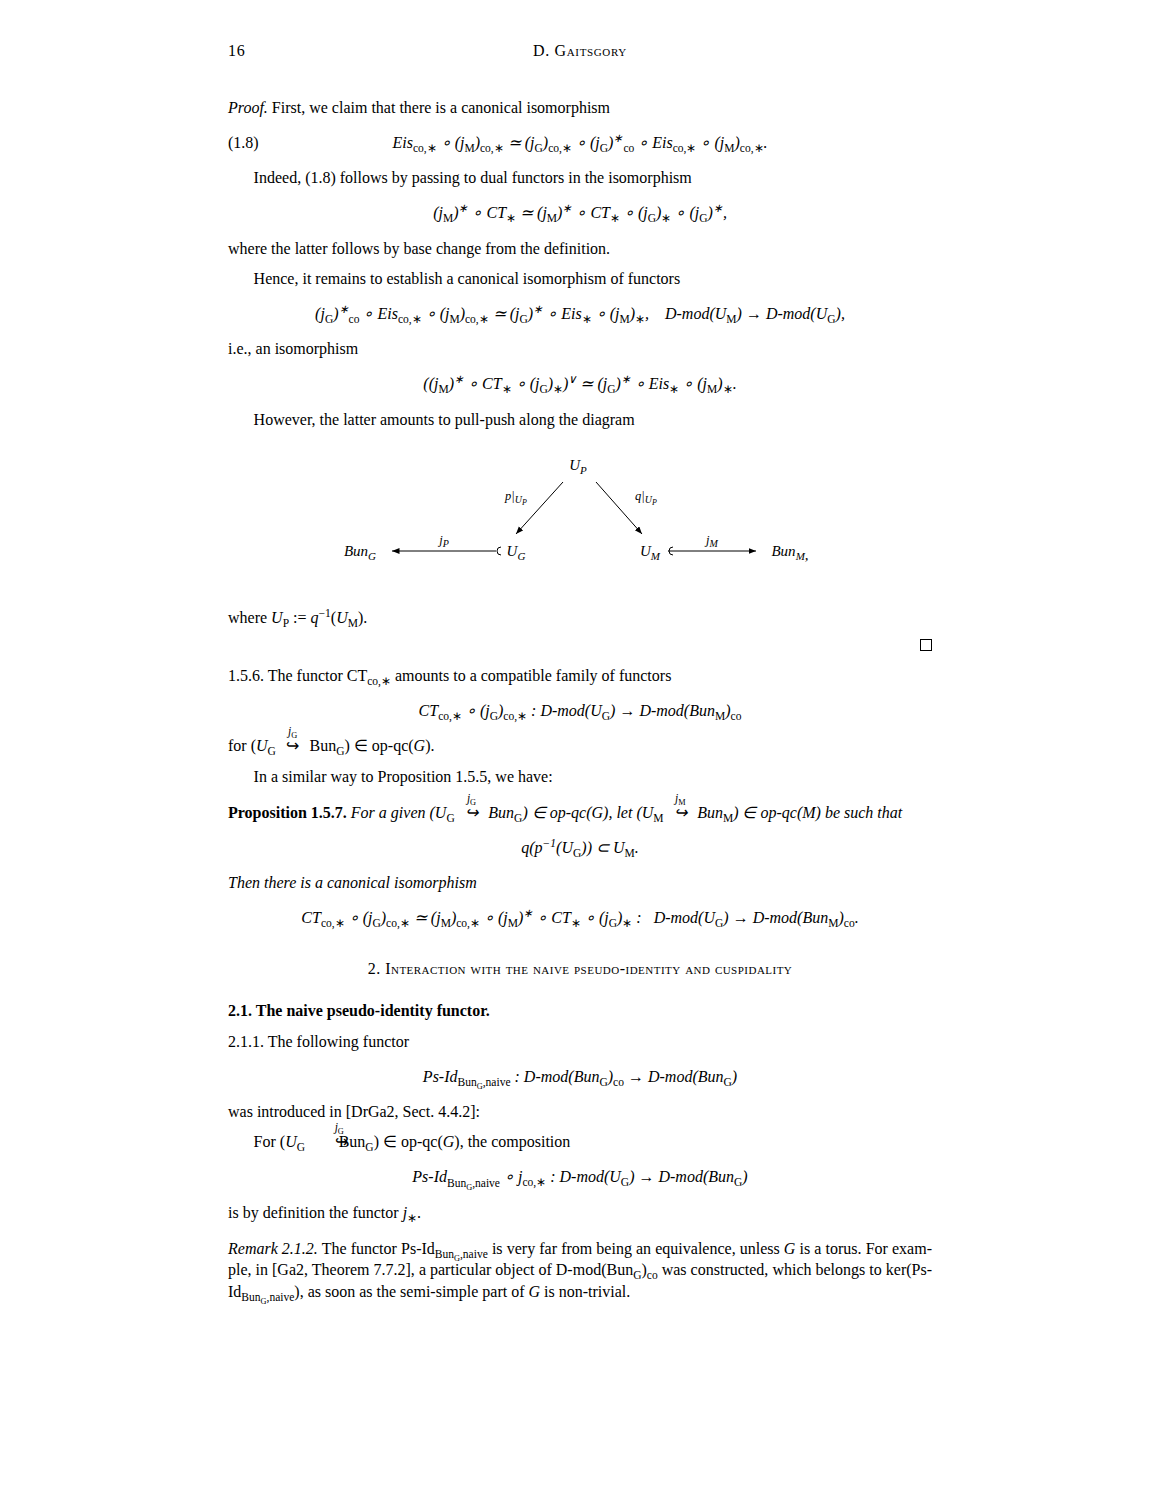16 D. Gaitsgory 16
Proof. First, we claim that there is a canonical isomorphism
(1.8) Eisco,∗ ∘ (jM)co,∗ ≃ (jG)co,∗ ∘ (jG)∗co ∘ Eisco,∗ ∘ (jM)co,∗.
Indeed, (1.8) follows by passing to dual functors in the isomorphism
(jM)∗ ∘ CT∗ ≃ (jM)∗ ∘ CT∗ ∘ (jG)∗ ∘ (jG)∗,
where the latter follows by base change from the definition.
Hence, it remains to establish a canonical isomorphism of functors
(jG)∗co ∘ Eisco,∗ ∘ (jM)co,∗ ≃ (jG)∗ ∘ Eis∗ ∘ (jM)∗, D-mod(UM) → D-mod(UG),
i.e., an isomorphism
((jM)∗ ∘ CT∗ ∘ (jG)∗)∨ ≃ (jG)∗ ∘ Eis∗ ∘ (jM)∗.
However, the latter amounts to pull-push along the diagram
UP p|UP q|UP BunG UG UM BunM, jP jM
where UP := q−1(UM).
1.5.6. The functor CTco,∗ amounts to a compatible family of functors
CTco,∗ ∘ (jG)co,∗ : D-mod(UG) → D-mod(BunM)co
for (UG jG↪ BunG) ∈ op-qc(G).
In a similar way to Proposition 1.5.5, we have:
Proposition 1.5.7. For a given (UG jG↪ BunG) ∈ op-qc(G), let (UM jM↪ BunM) ∈ op-qc(M) be such that
q(p−1(UG)) ⊂ UM.
Then there is a canonical isomorphism
CTco,∗ ∘ (jG)co,∗ ≃ (jM)co,∗ ∘ (jM)∗ ∘ CT∗ ∘ (jG)∗ : D-mod(UG) → D-mod(BunM)co.
2. Interaction with the naive pseudo-identity and cuspidality
2.1. The naive pseudo-identity functor.
2.1.1. The following functor
Ps-IdBunG,naive : D-mod(BunG)co → D-mod(BunG)
was introduced in [DrGa2, Sect. 4.4.2]:
For (UG jG↪ BunG) ∈ op-qc(G), the composition
Ps-IdBunG,naive ∘ jco,∗ : D-mod(UG) → D-mod(BunG)
is by definition the functor j∗.
Remark 2.1.2. The functor Ps-IdBunG,naive is very far from being an equivalence, unless G is a torus. For example, in [Ga2, Theorem 7.7.2], a particular object of D-mod(BunG)co was constructed, which belongs to ker(Ps-IdBunG,naive), as soon as the semi-simple part of G is non-trivial.